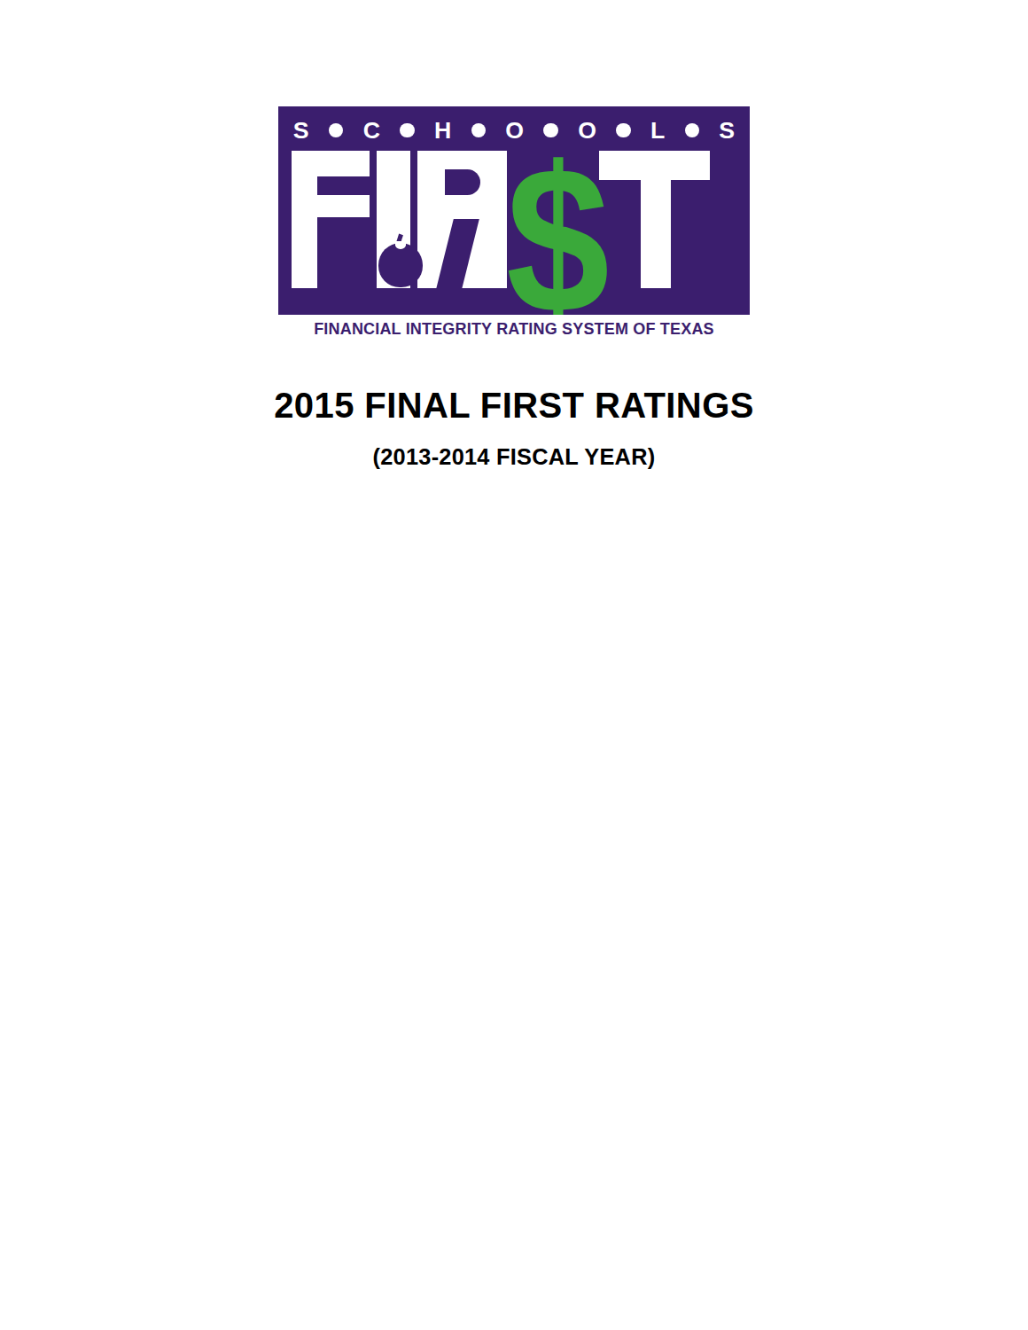S C H O O L S
$
FINANCIAL INTEGRITY RATING SYSTEM OF TEXAS
2015 FINAL FIRST RATINGS
(2013-2014 FISCAL YEAR)